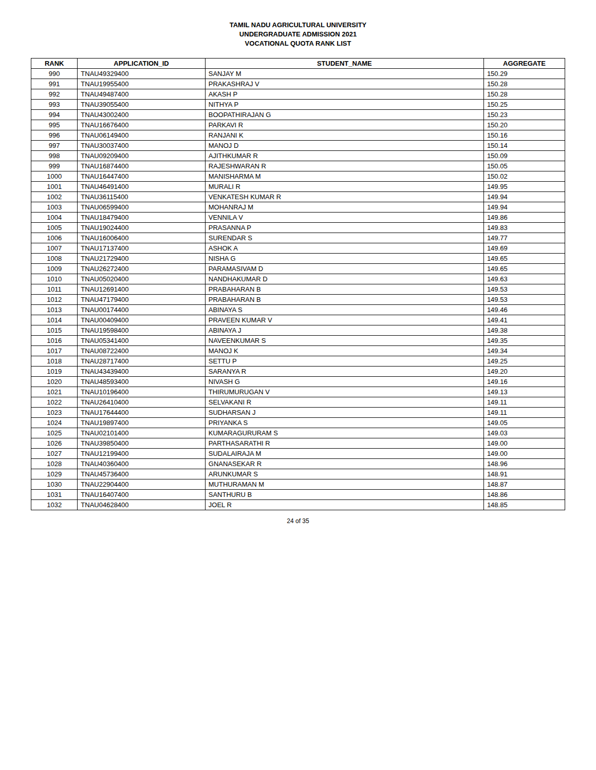TAMIL NADU AGRICULTURAL UNIVERSITY
UNDERGRADUATE ADMISSION 2021
VOCATIONAL QUOTA RANK LIST
| RANK | APPLICATION_ID | STUDENT_NAME | AGGREGATE |
| --- | --- | --- | --- |
| 990 | TNAU49329400 | SANJAY M | 150.29 |
| 991 | TNAU19955400 | PRAKASHRAJ V | 150.28 |
| 992 | TNAU49487400 | AKASH P | 150.28 |
| 993 | TNAU39055400 | NITHYA P | 150.25 |
| 994 | TNAU43002400 | BOOPATHIRAJAN G | 150.23 |
| 995 | TNAU16676400 | PARKAVI R | 150.20 |
| 996 | TNAU06149400 | RANJANI K | 150.16 |
| 997 | TNAU30037400 | MANOJ D | 150.14 |
| 998 | TNAU09209400 | AJITHKUMAR R | 150.09 |
| 999 | TNAU16874400 | RAJESHWARAN R | 150.05 |
| 1000 | TNAU16447400 | MANISHARMA M | 150.02 |
| 1001 | TNAU46491400 | MURALI R | 149.95 |
| 1002 | TNAU36115400 | VENKATESH KUMAR R | 149.94 |
| 1003 | TNAU06599400 | MOHANRAJ M | 149.94 |
| 1004 | TNAU18479400 | VENNILA V | 149.86 |
| 1005 | TNAU19024400 | PRASANNA P | 149.83 |
| 1006 | TNAU16006400 | SURENDAR S | 149.77 |
| 1007 | TNAU17137400 | ASHOK A | 149.69 |
| 1008 | TNAU21729400 | NISHA G | 149.65 |
| 1009 | TNAU26272400 | PARAMASIVAM D | 149.65 |
| 1010 | TNAU05020400 | NANDHAKUMAR D | 149.63 |
| 1011 | TNAU12691400 | PRABAHARAN B | 149.53 |
| 1012 | TNAU47179400 | PRABAHARAN B | 149.53 |
| 1013 | TNAU00174400 | ABINAYA S | 149.46 |
| 1014 | TNAU00409400 | PRAVEEN KUMAR V | 149.41 |
| 1015 | TNAU19598400 | ABINAYA J | 149.38 |
| 1016 | TNAU05341400 | NAVEENKUMAR S | 149.35 |
| 1017 | TNAU08722400 | MANOJ K | 149.34 |
| 1018 | TNAU28717400 | SETTU P | 149.25 |
| 1019 | TNAU43439400 | SARANYA R | 149.20 |
| 1020 | TNAU48593400 | NIVASH G | 149.16 |
| 1021 | TNAU10196400 | THIRUMURUGAN V | 149.13 |
| 1022 | TNAU26410400 | SELVAKANI R | 149.11 |
| 1023 | TNAU17644400 | SUDHARSAN J | 149.11 |
| 1024 | TNAU19897400 | PRIYANKA S | 149.05 |
| 1025 | TNAU02101400 | KUMARAGURURAM S | 149.03 |
| 1026 | TNAU39850400 | PARTHASARATHI R | 149.00 |
| 1027 | TNAU12199400 | SUDALAIRAJA M | 149.00 |
| 1028 | TNAU40360400 | GNANASEKAR R | 148.96 |
| 1029 | TNAU45736400 | ARUNKUMAR S | 148.91 |
| 1030 | TNAU22904400 | MUTHURAMAN M | 148.87 |
| 1031 | TNAU16407400 | SANTHURU B | 148.86 |
| 1032 | TNAU04628400 | JOEL R | 148.85 |
24 of 35